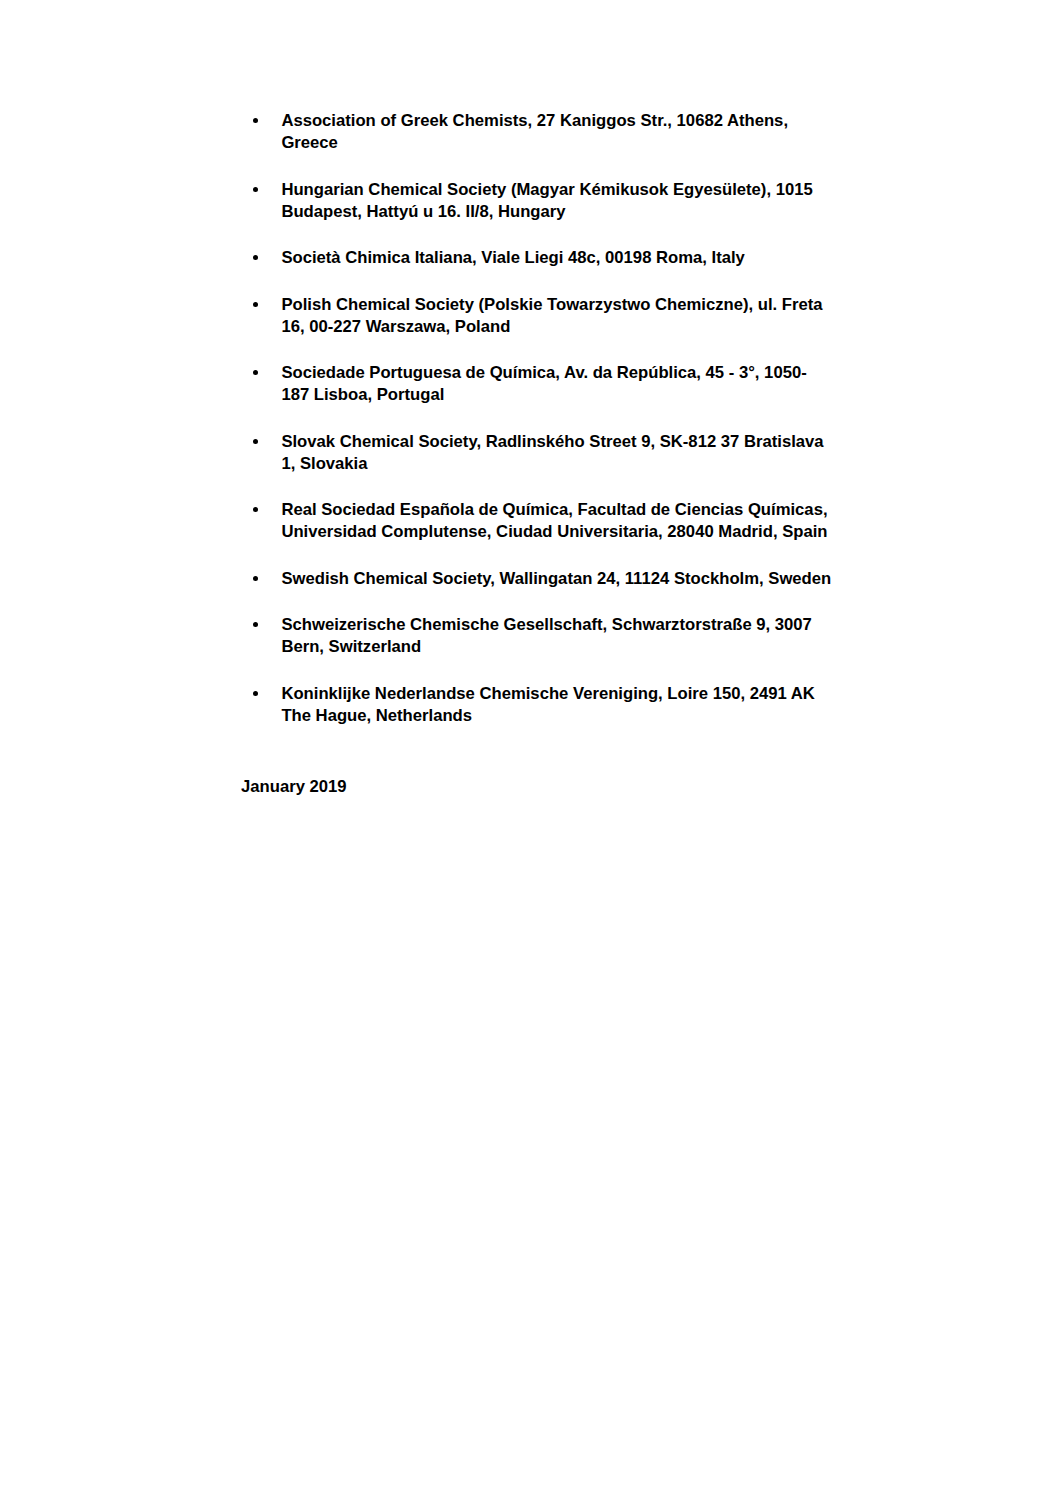Association of Greek Chemists, 27 Kaniggos Str., 10682 Athens, Greece
Hungarian Chemical Society (Magyar Kémikusok Egyesülete), 1015 Budapest, Hattyú u 16. II/8, Hungary
Società Chimica Italiana, Viale Liegi 48c, 00198 Roma, Italy
Polish Chemical Society (Polskie Towarzystwo Chemiczne), ul. Freta 16, 00-227 Warszawa, Poland
Sociedade Portuguesa de Química, Av. da República, 45 - 3°, 1050-187 Lisboa, Portugal
Slovak Chemical Society, Radlinského Street 9, SK-812 37 Bratislava 1, Slovakia
Real Sociedad Española de Química, Facultad de Ciencias Químicas, Universidad Complutense, Ciudad Universitaria, 28040 Madrid, Spain
Swedish Chemical Society, Wallingatan 24, 11124 Stockholm, Sweden
Schweizerische Chemische Gesellschaft, Schwarztorstraße 9, 3007 Bern, Switzerland
Koninklijke Nederlandse Chemische Vereniging, Loire 150, 2491 AK The Hague, Netherlands
January 2019